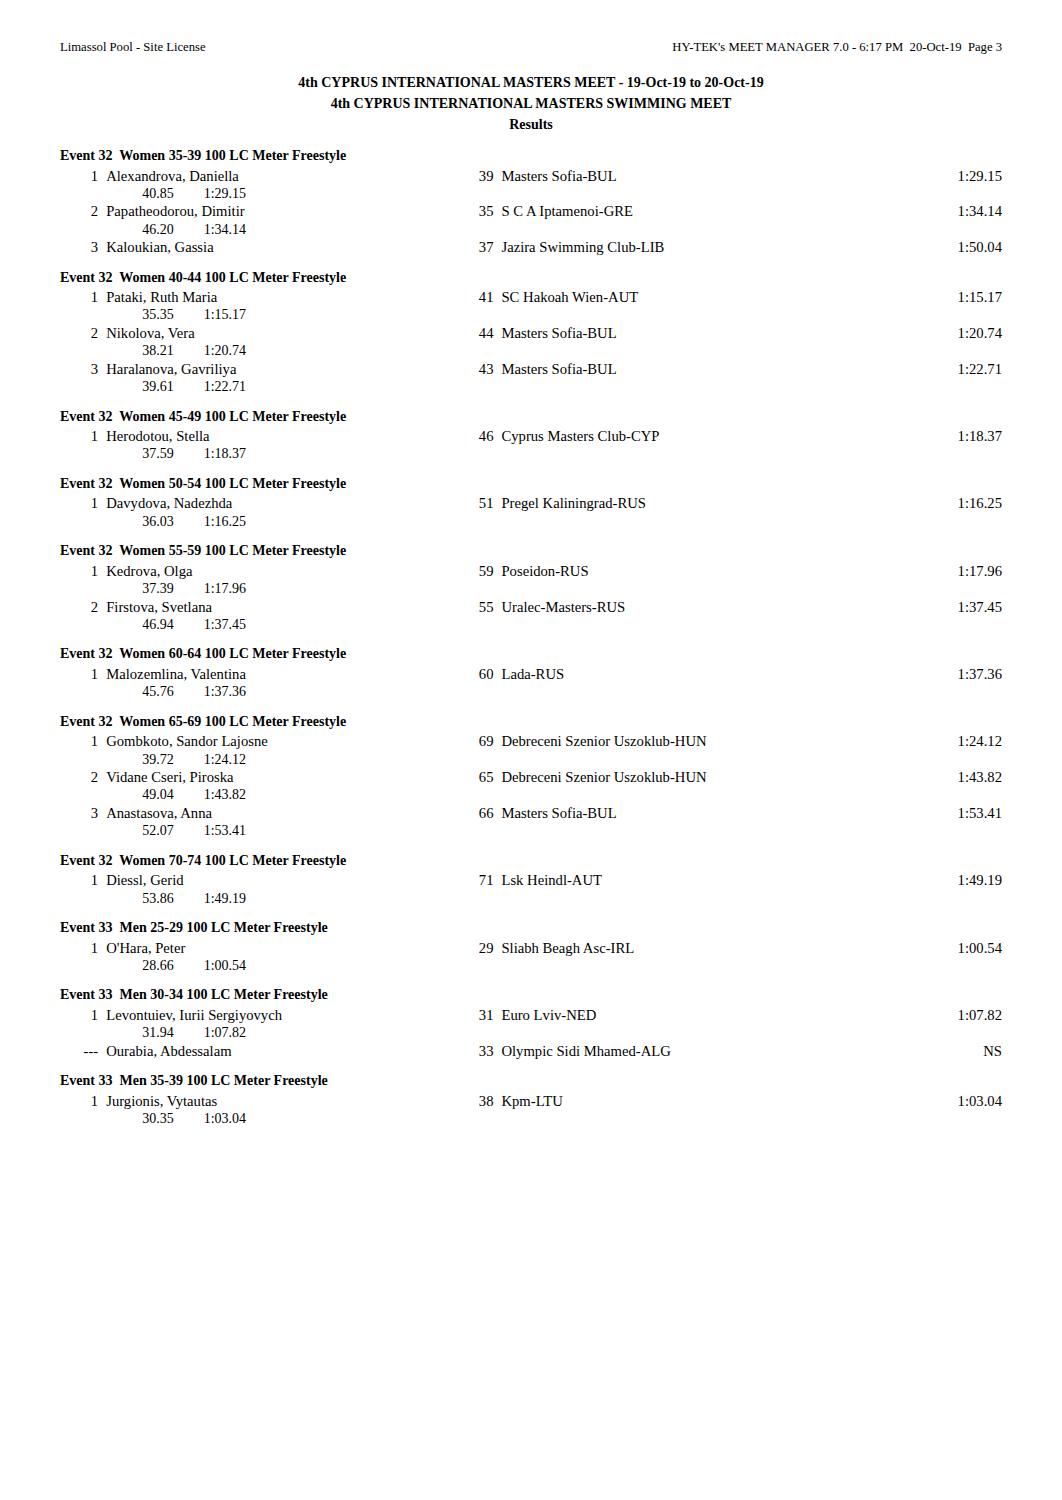Limassol Pool - Site License HY-TEK's MEET MANAGER 7.0 - 6:17 PM 20-Oct-19 Page 3
4th CYPRUS INTERNATIONAL MASTERS MEET - 19-Oct-19 to 20-Oct-19
4th CYPRUS INTERNATIONAL MASTERS SWIMMING MEET
Results
Event 32 Women 35-39 100 LC Meter Freestyle
| 1 | Alexandrova, Daniella | 39 | Masters Sofia-BUL | 1:29.15 |
| | 40.85 1:29.15 |
| 2 | Papatheodorou, Dimitir | 35 | S C A Iptamenoi-GRE | 1:34.14 |
| | 46.20 1:34.14 |
| 3 | Kaloukian, Gassia | 37 | Jazira Swimming Club-LIB | 1:50.04 |
Event 32 Women 40-44 100 LC Meter Freestyle
| 1 | Pataki, Ruth Maria | 41 | SC Hakoah Wien-AUT | 1:15.17 |
| | 35.35 1:15.17 |
| 2 | Nikolova, Vera | 44 | Masters Sofia-BUL | 1:20.74 |
| | 38.21 1:20.74 |
| 3 | Haralanova, Gavriliya | 43 | Masters Sofia-BUL | 1:22.71 |
| | 39.61 1:22.71 |
Event 32 Women 45-49 100 LC Meter Freestyle
| 1 | Herodotou, Stella | 46 | Cyprus Masters Club-CYP | 1:18.37 |
| | 37.59 1:18.37 |
Event 32 Women 50-54 100 LC Meter Freestyle
| 1 | Davydova, Nadezhda | 51 | Pregel Kaliningrad-RUS | 1:16.25 |
| | 36.03 1:16.25 |
Event 32 Women 55-59 100 LC Meter Freestyle
| 1 | Kedrova, Olga | 59 | Poseidon-RUS | 1:17.96 |
| | 37.39 1:17.96 |
| 2 | Firstova, Svetlana | 55 | Uralec-Masters-RUS | 1:37.45 |
| | 46.94 1:37.45 |
Event 32 Women 60-64 100 LC Meter Freestyle
| 1 | Malozemlina, Valentina | 60 | Lada-RUS | 1:37.36 |
| | 45.76 1:37.36 |
Event 32 Women 65-69 100 LC Meter Freestyle
| 1 | Gombkoto, Sandor Lajosne | 69 | Debreceni Szenior Uszoklub-HUN | 1:24.12 |
| | 39.72 1:24.12 |
| 2 | Vidane Cseri, Piroska | 65 | Debreceni Szenior Uszoklub-HUN | 1:43.82 |
| | 49.04 1:43.82 |
| 3 | Anastasova, Anna | 66 | Masters Sofia-BUL | 1:53.41 |
| | 52.07 1:53.41 |
Event 32 Women 70-74 100 LC Meter Freestyle
| 1 | Diessl, Gerid | 71 | Lsk Heindl-AUT | 1:49.19 |
| | 53.86 1:49.19 |
Event 33 Men 25-29 100 LC Meter Freestyle
| 1 | O'Hara, Peter | 29 | Sliabh Beagh Asc-IRL | 1:00.54 |
| | 28.66 1:00.54 |
Event 33 Men 30-34 100 LC Meter Freestyle
| 1 | Levontuiev, Iurii Sergiyovych | 31 | Euro Lviv-NED | 1:07.82 |
| | 31.94 1:07.82 |
| --- | Ourabia, Abdessalam | 33 | Olympic Sidi Mhamed-ALG | NS |
Event 33 Men 35-39 100 LC Meter Freestyle
| 1 | Jurgionis, Vytautas | 38 | Kpm-LTU | 1:03.04 |
| | 30.35 1:03.04 |